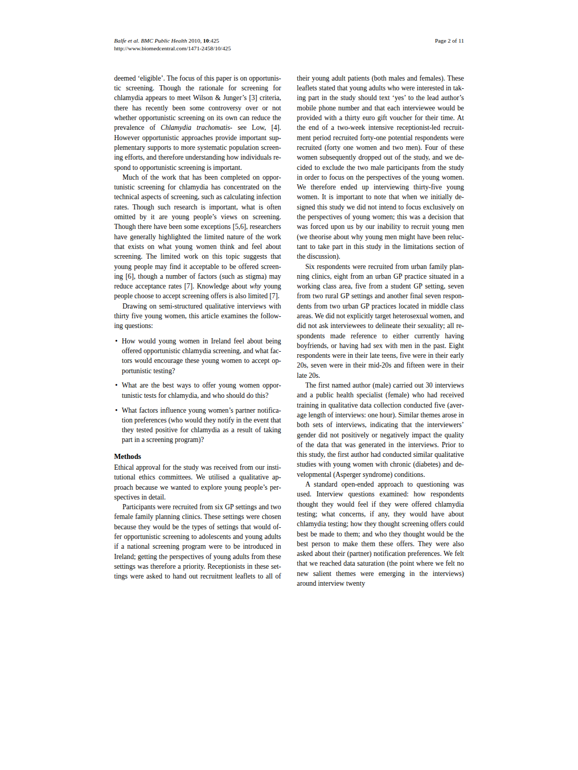Balfe et al. BMC Public Health 2010, 10:425 http://www.biomedcentral.com/1471-2458/10/425
Page 2 of 11
deemed ‘eligible’. The focus of this paper is on opportunistic screening. Though the rationale for screening for chlamydia appears to meet Wilson & Junger’s [3] criteria, there has recently been some controversy over or not whether opportunistic screening on its own can reduce the prevalence of Chlamydia trachomatis- see Low, [4]. However opportunistic approaches provide important supplementary supports to more systematic population screening efforts, and therefore understanding how individuals respond to opportunistic screening is important.
Much of the work that has been completed on opportunistic screening for chlamydia has concentrated on the technical aspects of screening, such as calculating infection rates. Though such research is important, what is often omitted by it are young people’s views on screening. Though there have been some exceptions [5,6], researchers have generally highlighted the limited nature of the work that exists on what young women think and feel about screening. The limited work on this topic suggests that young people may find it acceptable to be offered screening [6], though a number of factors (such as stigma) may reduce acceptance rates [7]. Knowledge about why young people choose to accept screening offers is also limited [7].
Drawing on semi-structured qualitative interviews with thirty five young women, this article examines the following questions:
How would young women in Ireland feel about being offered opportunistic chlamydia screening, and what factors would encourage these young women to accept opportunistic testing?
What are the best ways to offer young women opportunistic tests for chlamydia, and who should do this?
What factors influence young women’s partner notification preferences (who would they notify in the event that they tested positive for chlamydia as a result of taking part in a screening program)?
Methods
Ethical approval for the study was received from our institutional ethics committees. We utilised a qualitative approach because we wanted to explore young people’s perspectives in detail.
Participants were recruited from six GP settings and two female family planning clinics. These settings were chosen because they would be the types of settings that would offer opportunistic screening to adolescents and young adults if a national screening program were to be introduced in Ireland; getting the perspectives of young adults from these settings was therefore a priority. Receptionists in these settings were asked to hand out recruitment leaflets to all of their young adult patients (both males and females). These leaflets stated that young adults who were interested in taking part in the study should text ‘yes’ to the lead author’s mobile phone number and that each interviewee would be provided with a thirty euro gift voucher for their time. At the end of a two-week intensive receptionist-led recruitment period recruited forty-one potential respondents were recruited (forty one women and two men). Four of these women subsequently dropped out of the study, and we decided to exclude the two male participants from the study in order to focus on the perspectives of the young women. We therefore ended up interviewing thirty-five young women. It is important to note that when we initially designed this study we did not intend to focus exclusively on the perspectives of young women; this was a decision that was forced upon us by our inability to recruit young men (we theorise about why young men might have been reluctant to take part in this study in the limitations section of the discussion).
Six respondents were recruited from urban family planning clinics, eight from an urban GP practice situated in a working class area, five from a student GP setting, seven from two rural GP settings and another final seven respondents from two urban GP practices located in middle class areas. We did not explicitly target heterosexual women, and did not ask interviewees to delineate their sexuality; all respondents made reference to either currently having boyfriends, or having had sex with men in the past. Eight respondents were in their late teens, five were in their early 20s, seven were in their mid-20s and fifteen were in their late 20s.
The first named author (male) carried out 30 interviews and a public health specialist (female) who had received training in qualitative data collection conducted five (average length of interviews: one hour). Similar themes arose in both sets of interviews, indicating that the interviewers’ gender did not positively or negatively impact the quality of the data that was generated in the interviews. Prior to this study, the first author had conducted similar qualitative studies with young women with chronic (diabetes) and developmental (Asperger syndrome) conditions.
A standard open-ended approach to questioning was used. Interview questions examined: how respondents thought they would feel if they were offered chlamydia testing; what concerns, if any, they would have about chlamydia testing; how they thought screening offers could best be made to them; and who they thought would be the best person to make them these offers. They were also asked about their (partner) notification preferences. We felt that we reached data saturation (the point where we felt no new salient themes were emerging in the interviews) around interview twenty